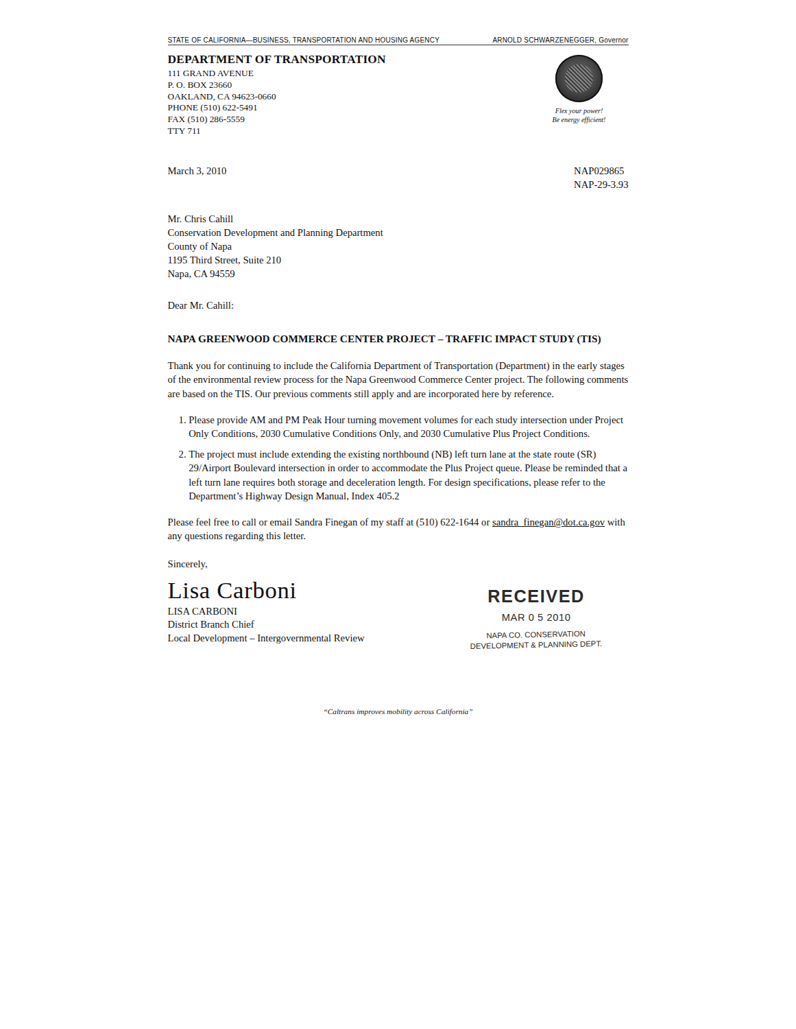State of California—Business, Transportation and Housing Agency
ARNOLD SCHWARZENEGGER, Governor
DEPARTMENT OF TRANSPORTATION
111 GRAND AVENUE
P. O. BOX 23660
OAKLAND, CA 94623-0660
PHONE (510) 622-5491
FAX (510) 286-5559
TTY 711
Flex your power!
Be energy efficient!
March 3, 2010
NAP029865
NAP-29-3.93
Mr. Chris Cahill
Conservation Development and Planning Department
County of Napa
1195 Third Street, Suite 210
Napa, CA 94559
Dear Mr. Cahill:
NAPA GREENWOOD COMMERCE CENTER PROJECT – TRAFFIC IMPACT STUDY (TIS)
Thank you for continuing to include the California Department of Transportation (Department) in the early stages of the environmental review process for the Napa Greenwood Commerce Center project. The following comments are based on the TIS. Our previous comments still apply and are incorporated here by reference.
Please provide AM and PM Peak Hour turning movement volumes for each study intersection under Project Only Conditions, 2030 Cumulative Conditions Only, and 2030 Cumulative Plus Project Conditions.
The project must include extending the existing northbound (NB) left turn lane at the state route (SR) 29/Airport Boulevard intersection in order to accommodate the Plus Project queue. Please be reminded that a left turn lane requires both storage and deceleration length. For design specifications, please refer to the Department’s Highway Design Manual, Index 405.2
Please feel free to call or email Sandra Finegan of my staff at (510) 622-1644 or sandra_finegan@dot.ca.gov with any questions regarding this letter.
Sincerely,
Lisa Carboni
LISA CARBONI
District Branch Chief
Local Development – Intergovernmental Review
RECEIVED
MAR 0 5 2010
NAPA CO. CONSERVATION
DEVELOPMENT & PLANNING DEPT.
“Caltrans improves mobility across California”